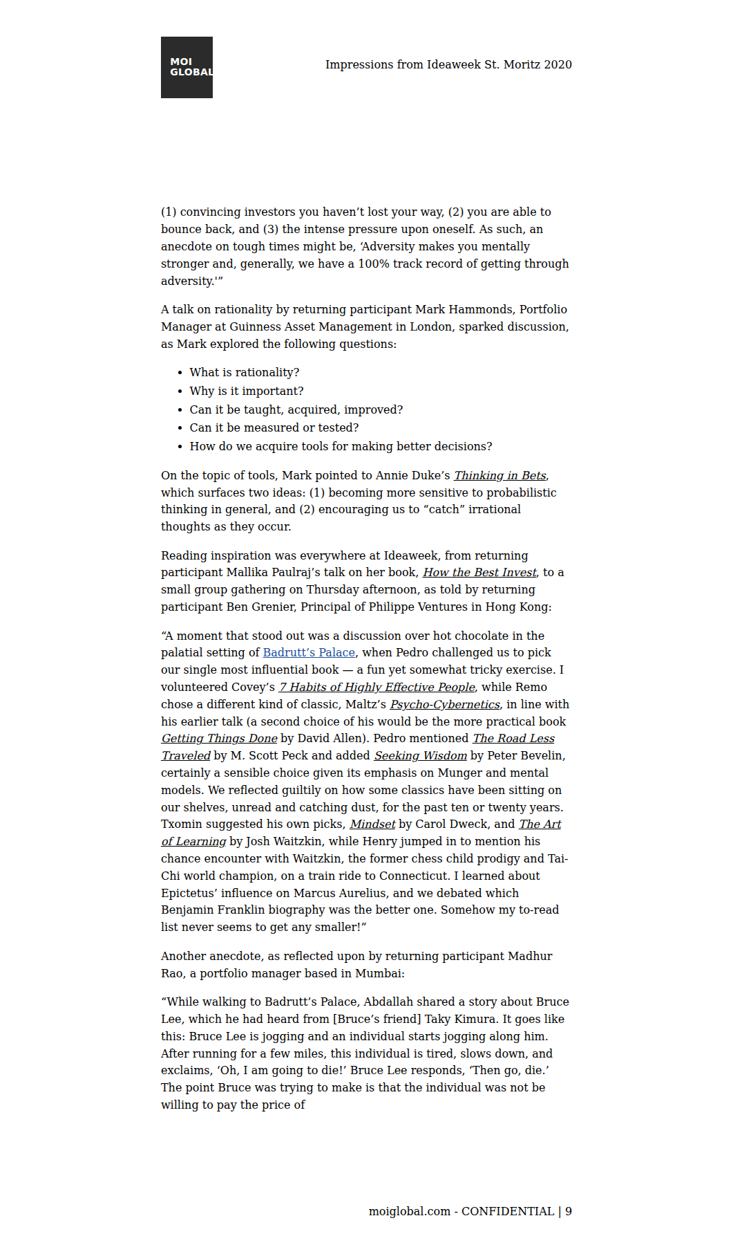MOI
Global
Impressions from Ideaweek St. Moritz 2020
(1) convincing investors you haven’t lost your way, (2) you are able to bounce back, and (3) the intense pressure upon oneself. As such, an anecdote on tough times might be, ‘Adversity makes you mentally stronger and, generally, we have a 100% track record of getting through adversity.'”
A talk on rationality by returning participant Mark Hammonds, Portfolio Manager at Guinness Asset Management in London, sparked discussion, as Mark explored the following questions:
What is rationality?
Why is it important?
Can it be taught, acquired, improved?
Can it be measured or tested?
How do we acquire tools for making better decisions?
On the topic of tools, Mark pointed to Annie Duke’s Thinking in Bets, which surfaces two ideas: (1) becoming more sensitive to probabilistic thinking in general, and (2) encouraging us to “catch” irrational thoughts as they occur.
Reading inspiration was everywhere at Ideaweek, from returning participant Mallika Paulraj’s talk on her book, How the Best Invest, to a small group gathering on Thursday afternoon, as told by returning participant Ben Grenier, Principal of Philippe Ventures in Hong Kong:
“A moment that stood out was a discussion over hot chocolate in the palatial setting of Badrutt’s Palace, when Pedro challenged us to pick our single most influential book — a fun yet somewhat tricky exercise. I volunteered Covey’s 7 Habits of Highly Effective People, while Remo chose a different kind of classic, Maltz’s Psycho-Cybernetics, in line with his earlier talk (a second choice of his would be the more practical book Getting Things Done by David Allen). Pedro mentioned The Road Less Traveled by M. Scott Peck and added Seeking Wisdom by Peter Bevelin, certainly a sensible choice given its emphasis on Munger and mental models. We reflected guiltily on how some classics have been sitting on our shelves, unread and catching dust, for the past ten or twenty years. Txomin suggested his own picks, Mindset by Carol Dweck, and The Art of Learning by Josh Waitzkin, while Henry jumped in to mention his chance encounter with Waitzkin, the former chess child prodigy and Tai-Chi world champion, on a train ride to Connecticut. I learned about Epictetus’ influence on Marcus Aurelius, and we debated which Benjamin Franklin biography was the better one. Somehow my to-read list never seems to get any smaller!”
Another anecdote, as reflected upon by returning participant Madhur Rao, a portfolio manager based in Mumbai:
“While walking to Badrutt’s Palace, Abdallah shared a story about Bruce Lee, which he had heard from [Bruce’s friend] Taky Kimura. It goes like this: Bruce Lee is jogging and an individual starts jogging along him. After running for a few miles, this individual is tired, slows down, and exclaims, ‘Oh, I am going to die!’ Bruce Lee responds, ‘Then go, die.’ The point Bruce was trying to make is that the individual was not be willing to pay the price of
moiglobal.com - CONFIDENTIAL | 9